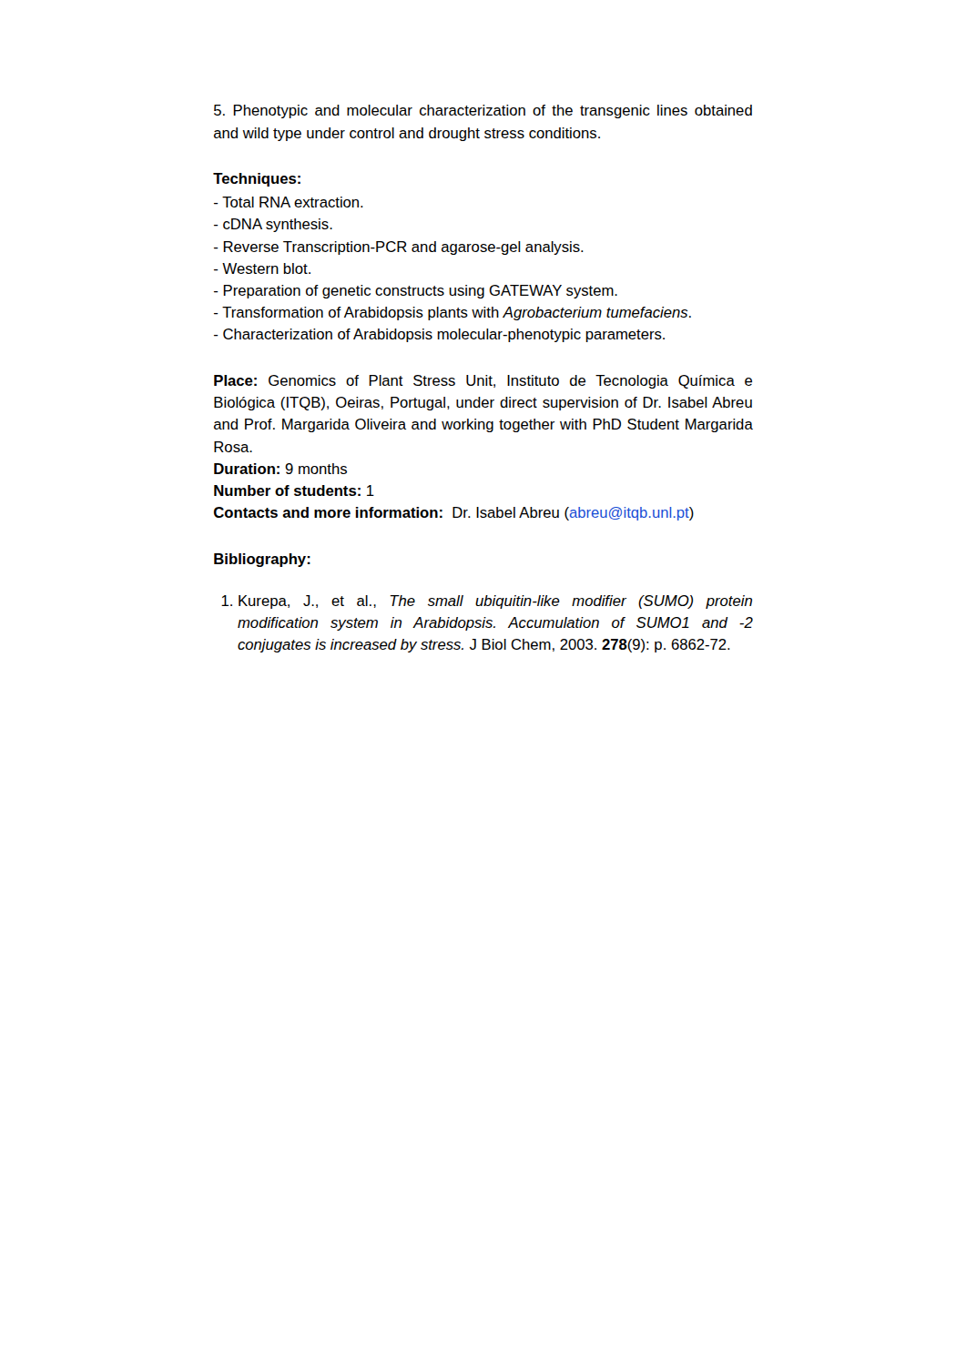5. Phenotypic and molecular characterization of the transgenic lines obtained and wild type under control and drought stress conditions.
Techniques:
- Total RNA extraction.
- cDNA synthesis.
- Reverse Transcription-PCR and agarose-gel analysis.
- Western blot.
- Preparation of genetic constructs using GATEWAY system.
- Transformation of Arabidopsis plants with Agrobacterium tumefaciens.
- Characterization of Arabidopsis molecular-phenotypic parameters.
Place: Genomics of Plant Stress Unit, Instituto de Tecnologia Química e Biológica (ITQB), Oeiras, Portugal, under direct supervision of Dr. Isabel Abreu and Prof. Margarida Oliveira and working together with PhD Student Margarida Rosa.
Duration: 9 months
Number of students: 1
Contacts and more information: Dr. Isabel Abreu (abreu@itqb.unl.pt)
Bibliography:
Kurepa, J., et al., The small ubiquitin-like modifier (SUMO) protein modification system in Arabidopsis. Accumulation of SUMO1 and -2 conjugates is increased by stress. J Biol Chem, 2003. 278(9): p. 6862-72.